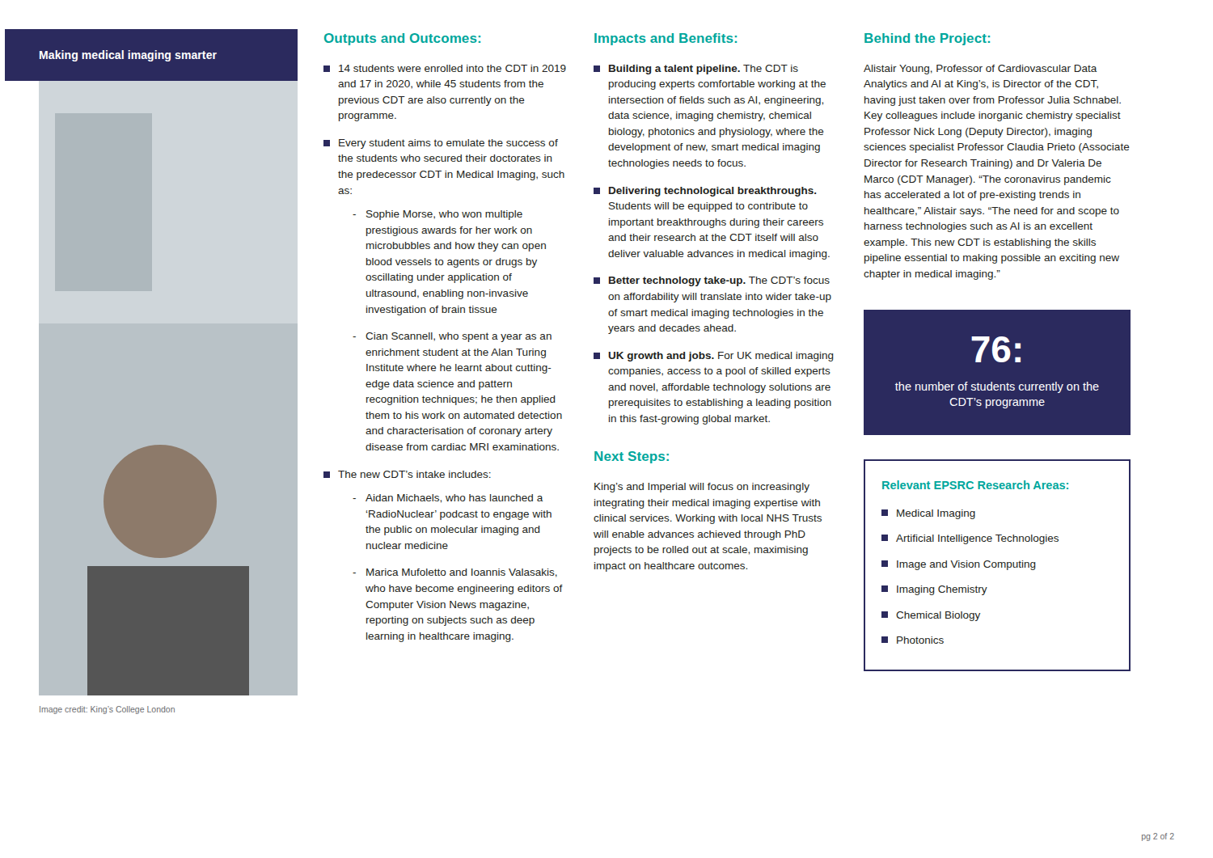Making medical imaging smarter
Image credit: King’s College London
Outputs and Outcomes:
14 students were enrolled into the CDT in 2019 and 17 in 2020, while 45 students from the previous CDT are also currently on the programme.
Every student aims to emulate the success of the students who secured their doctorates in the predecessor CDT in Medical Imaging, such as:
Sophie Morse, who won multiple prestigious awards for her work on microbubbles and how they can open blood vessels to agents or drugs by oscillating under application of ultrasound, enabling non-invasive investigation of brain tissue
Cian Scannell, who spent a year as an enrichment student at the Alan Turing Institute where he learnt about cutting-edge data science and pattern recognition techniques; he then applied them to his work on automated detection and characterisation of coronary artery disease from cardiac MRI examinations.
The new CDT’s intake includes:
Aidan Michaels, who has launched a ‘RadioNuclear’ podcast to engage with the public on molecular imaging and nuclear medicine
Marica Mufoletto and Ioannis Valasakis, who have become engineering editors of Computer Vision News magazine, reporting on subjects such as deep learning in healthcare imaging.
Impacts and Benefits:
Building a talent pipeline. The CDT is producing experts comfortable working at the intersection of fields such as AI, engineering, data science, imaging chemistry, chemical biology, photonics and physiology, where the development of new, smart medical imaging technologies needs to focus.
Delivering technological breakthroughs. Students will be equipped to contribute to important breakthroughs during their careers and their research at the CDT itself will also deliver valuable advances in medical imaging.
Better technology take-up. The CDT’s focus on affordability will translate into wider take-up of smart medical imaging technologies in the years and decades ahead.
UK growth and jobs. For UK medical imaging companies, access to a pool of skilled experts and novel, affordable technology solutions are prerequisites to establishing a leading position in this fast-growing global market.
Next Steps:
King’s and Imperial will focus on increasingly integrating their medical imaging expertise with clinical services. Working with local NHS Trusts will enable advances achieved through PhD projects to be rolled out at scale, maximising impact on healthcare outcomes.
Behind the Project:
Alistair Young, Professor of Cardiovascular Data Analytics and AI at King’s, is Director of the CDT, having just taken over from Professor Julia Schnabel. Key colleagues include inorganic chemistry specialist Professor Nick Long (Deputy Director), imaging sciences specialist Professor Claudia Prieto (Associate Director for Research Training) and Dr Valeria De Marco (CDT Manager). “The coronavirus pandemic has accelerated a lot of pre-existing trends in healthcare,” Alistair says. “The need for and scope to harness technologies such as AI is an excellent example. This new CDT is establishing the skills pipeline essential to making possible an exciting new chapter in medical imaging.”
76:
the number of students currently on the CDT’s programme
Relevant EPSRC Research Areas:
Medical Imaging
Artificial Intelligence Technologies
Image and Vision Computing
Imaging Chemistry
Chemical Biology
Photonics
pg 2 of 2